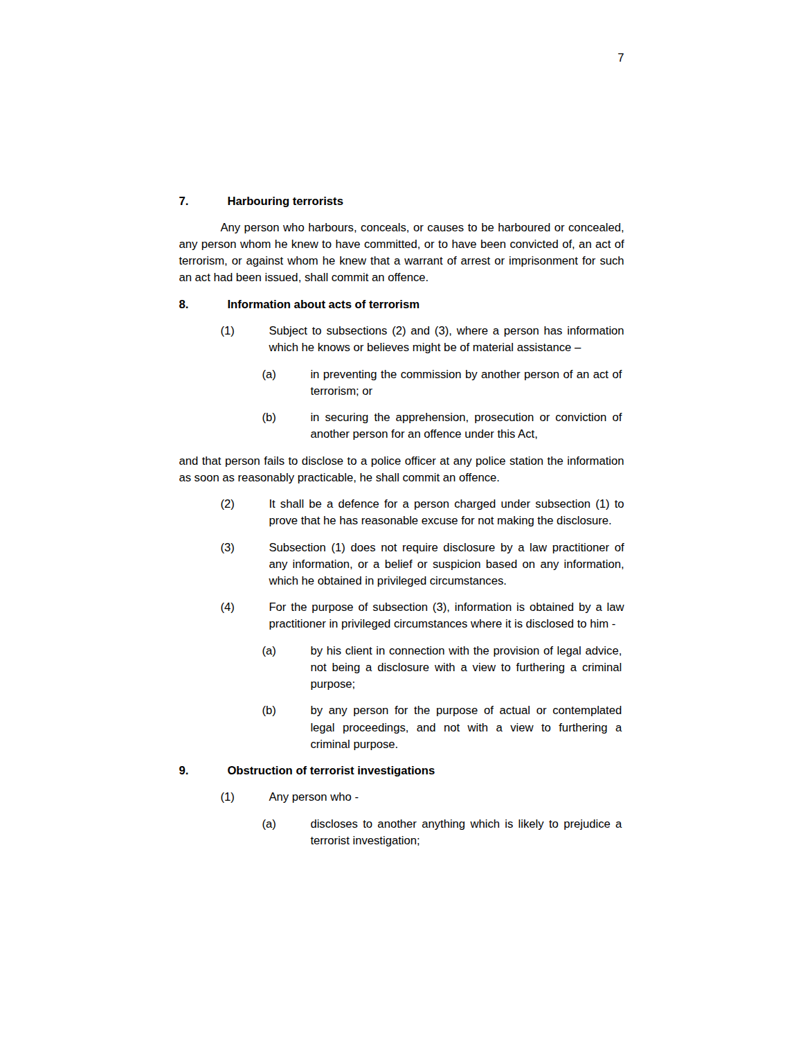7
7. Harbouring terrorists
Any person who harbours, conceals, or causes to be harboured or concealed, any person whom he knew to have committed, or to have been convicted of, an act of terrorism, or against whom he knew that a warrant of arrest or imprisonment for such an act had been issued, shall commit an offence.
8. Information about acts of terrorism
(1)
Subject to subsections (2) and (3), where a person has information which he knows or believes might be of material assistance –
(a)
in preventing the commission by another person of an act of terrorism; or
(b)
in securing the apprehension, prosecution or conviction of another person for an offence under this Act,
and that person fails to disclose to a police officer at any police station the information as soon as reasonably practicable, he shall commit an offence.
(2)
It shall be a defence for a person charged under subsection (1) to prove that he has reasonable excuse for not making the disclosure.
(3)
Subsection (1) does not require disclosure by a law practitioner of any information, or a belief or suspicion based on any information, which he obtained in privileged circumstances.
(4)
For the purpose of subsection (3), information is obtained by a law practitioner in privileged circumstances where it is disclosed to him -
(a)
by his client in connection with the provision of legal advice, not being a disclosure with a view to furthering a criminal purpose;
(b)
by any person for the purpose of actual or contemplated legal proceedings, and not with a view to furthering a criminal purpose.
9. Obstruction of terrorist investigations
(1)
Any person who -
(a)
discloses to another anything which is likely to prejudice a terrorist investigation;